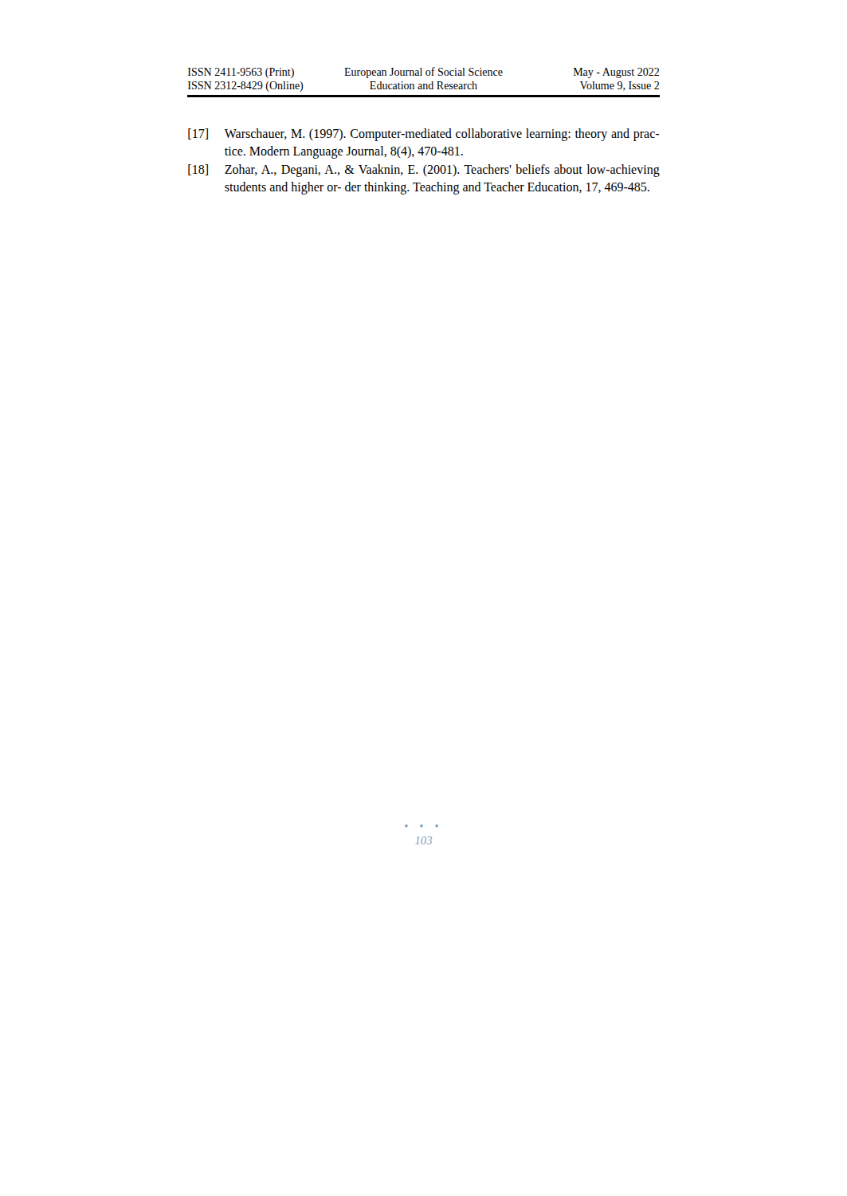| ISSN 2411-9563 (Print) | European Journal of Social Science | May - August 2022 |
| ISSN 2312-8429 (Online) | Education and Research | Volume 9, Issue 2 |
[17] Warschauer, M. (1997). Computer-mediated collaborative learning: theory and practice. Modern Language Journal, 8(4), 470-481.
[18] Zohar, A., Degani, A., & Vaaknin, E. (2001). Teachers' beliefs about low-achieving students and higher or- der thinking. Teaching and Teacher Education, 17, 469-485.
• • •
103